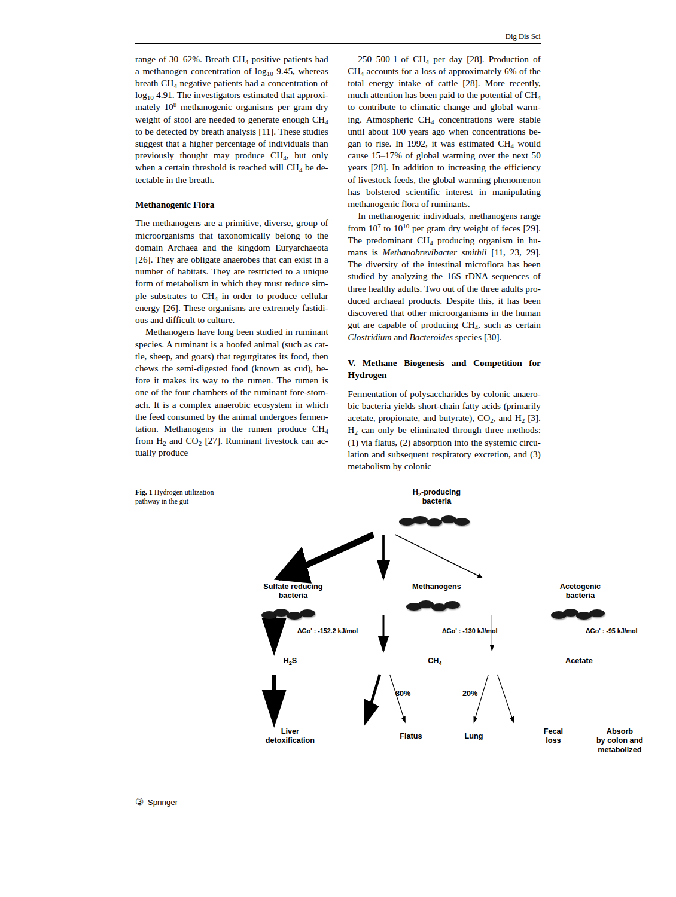Dig Dis Sci
range of 30–62%. Breath CH4 positive patients had a methanogen concentration of log10 9.45, whereas breath CH4 negative patients had a concentration of log10 4.91. The investigators estimated that approximately 108 methanogenic organisms per gram dry weight of stool are needed to generate enough CH4 to be detected by breath analysis [11]. These studies suggest that a higher percentage of individuals than previously thought may produce CH4, but only when a certain threshold is reached will CH4 be detectable in the breath.
Methanogenic Flora
The methanogens are a primitive, diverse, group of microorganisms that taxonomically belong to the domain Archaea and the kingdom Euryarchaeota [26]. They are obligate anaerobes that can exist in a number of habitats. They are restricted to a unique form of metabolism in which they must reduce simple substrates to CH4 in order to produce cellular energy [26]. These organisms are extremely fastidious and difficult to culture.
Methanogens have long been studied in ruminant species. A ruminant is a hoofed animal (such as cattle, sheep, and goats) that regurgitates its food, then chews the semi-digested food (known as cud), before it makes its way to the rumen. The rumen is one of the four chambers of the ruminant fore-stomach. It is a complex anaerobic ecosystem in which the feed consumed by the animal undergoes fermentation. Methanogens in the rumen produce CH4 from H2 and CO2 [27]. Ruminant livestock can actually produce
250–500 l of CH4 per day [28]. Production of CH4 accounts for a loss of approximately 6% of the total energy intake of cattle [28]. More recently, much attention has been paid to the potential of CH4 to contribute to climatic change and global warming. Atmospheric CH4 concentrations were stable until about 100 years ago when concentrations began to rise. In 1992, it was estimated CH4 would cause 15–17% of global warming over the next 50 years [28]. In addition to increasing the efficiency of livestock feeds, the global warming phenomenon has bolstered scientific interest in manipulating methanogenic flora of ruminants.
In methanogenic individuals, methanogens range from 107 to 1010 per gram dry weight of feces [29]. The predominant CH4 producing organism in humans is Methanobrevibacter smithii [11, 23, 29]. The diversity of the intestinal microflora has been studied by analyzing the 16S rDNA sequences of three healthy adults. Two out of the three adults produced archaeal products. Despite this, it has been discovered that other microorganisms in the human gut are capable of producing CH4, such as certain Clostridium and Bacteroides species [30].
V. Methane Biogenesis and Competition for Hydrogen
Fermentation of polysaccharides by colonic anaerobic bacteria yields short-chain fatty acids (primarily acetate, propionate, and butyrate), CO2, and H2 [3]. H2 can only be eliminated through three methods: (1) via flatus, (2) absorption into the systemic circulation and subsequent respiratory excretion, and (3) metabolism by colonic
Fig. 1 Hydrogen utilization pathway in the gut
H2-producing
bacteria
Sulfate reducing
bacteria
Methanogens
Acetogenic
bacteria
ΔGo' : -152.2 kJ/mol
ΔGo' : -130 kJ/mol
ΔGo' : -95 kJ/mol
H2S
CH4
Acetate
80%
20%
Liver
detoxification
Flatus
Lung
Fecal
loss
Absorb
by colon and
metabolized
③ Springer